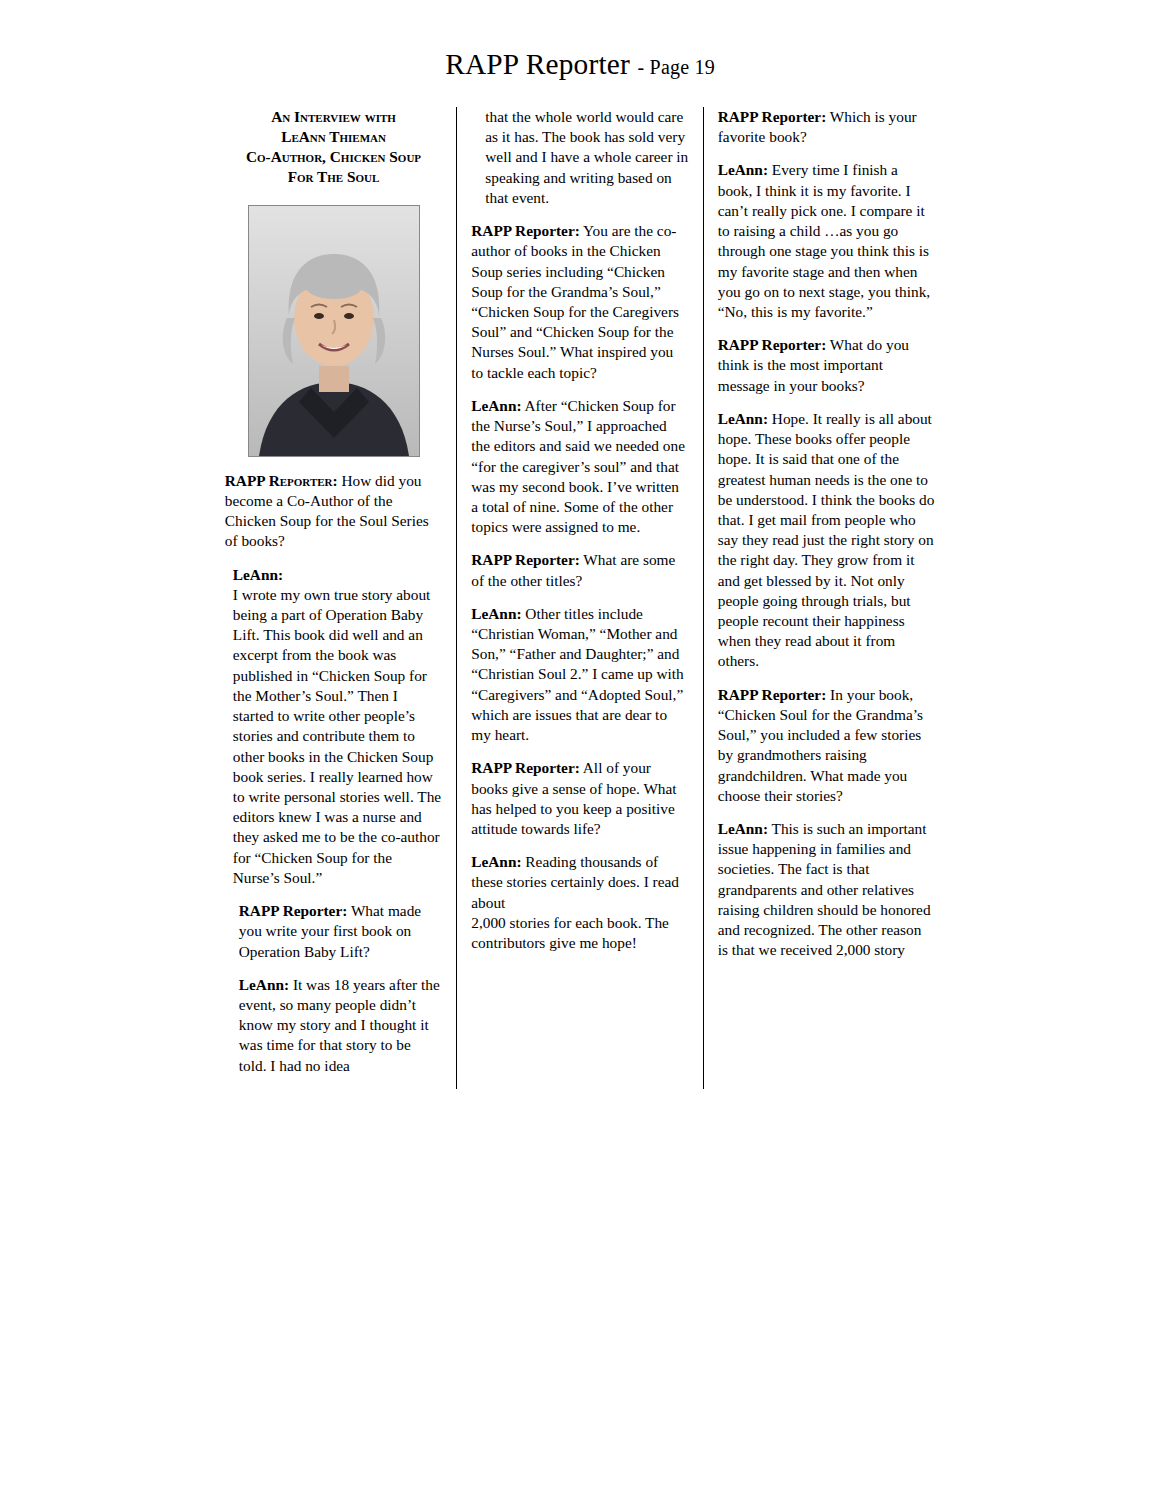RAPP Reporter - Page 19
An Interview with
LeAnn Thieman
Co-Author, Chicken Soup
For The Soul
RAPP Reporter: How did you become a Co-Author of the Chicken Soup for the Soul Series of books?
LeAnn:
I wrote my own true story about being a part of Operation Baby Lift. This book did well and an excerpt from the book was published in “Chicken Soup for the Mother’s Soul.” Then I started to write other people’s stories and contribute them to other books in the Chicken Soup book series. I really learned how to write personal stories well. The editors knew I was a nurse and they asked me to be the co-author for “Chicken Soup for the Nurse’s Soul.”
RAPP Reporter: What made you write your first book on Operation Baby Lift?
LeAnn: It was 18 years after the event, so many people didn’t know my story and I thought it was time for that story to be told. I had no idea
that the whole world would care as it has. The book has sold very well and I have a whole career in speaking and writing based on that event.
RAPP Reporter: You are the co-author of books in the Chicken Soup series including “Chicken Soup for the Grandma’s Soul,” “Chicken Soup for the Caregivers Soul” and “Chicken Soup for the Nurses Soul.” What inspired you to tackle each topic?
LeAnn: After “Chicken Soup for the Nurse’s Soul,” I approached the editors and said we needed one “for the caregiver’s soul” and that was my second book. I’ve written a total of nine. Some of the other topics were assigned to me.
RAPP Reporter: What are some of the other titles?
LeAnn: Other titles include “Christian Woman,” “Mother and Son,” “Father and Daughter;” and “Christian Soul 2.” I came up with “Caregivers” and “Adopted Soul,” which are issues that are dear to my heart.
RAPP Reporter: All of your books give a sense of hope. What has helped to you keep a positive attitude towards life?
LeAnn: Reading thousands of these stories certainly does. I read about
2,000 stories for each book. The contributors give me hope!
RAPP Reporter: Which is your favorite book?
LeAnn: Every time I finish a book, I think it is my favorite. I can’t really pick one. I compare it to raising a child …as you go through one stage you think this is my favorite stage and then when you go on to next stage, you think, “No, this is my favorite.”
RAPP Reporter: What do you think is the most important message in your books?
LeAnn: Hope. It really is all about hope. These books offer people hope. It is said that one of the greatest human needs is the one to be understood. I think the books do that. I get mail from people who say they read just the right story on the right day. They grow from it and get blessed by it. Not only people going through trials, but people recount their happiness when they read about it from others.
RAPP Reporter: In your book, “Chicken Soul for the Grandma’s Soul,” you included a few stories by grandmothers raising grandchildren. What made you choose their stories?
LeAnn: This is such an important issue happening in families and societies. The fact is that grandparents and other relatives raising children should be honored and recognized. The other reason is that we received 2,000 story